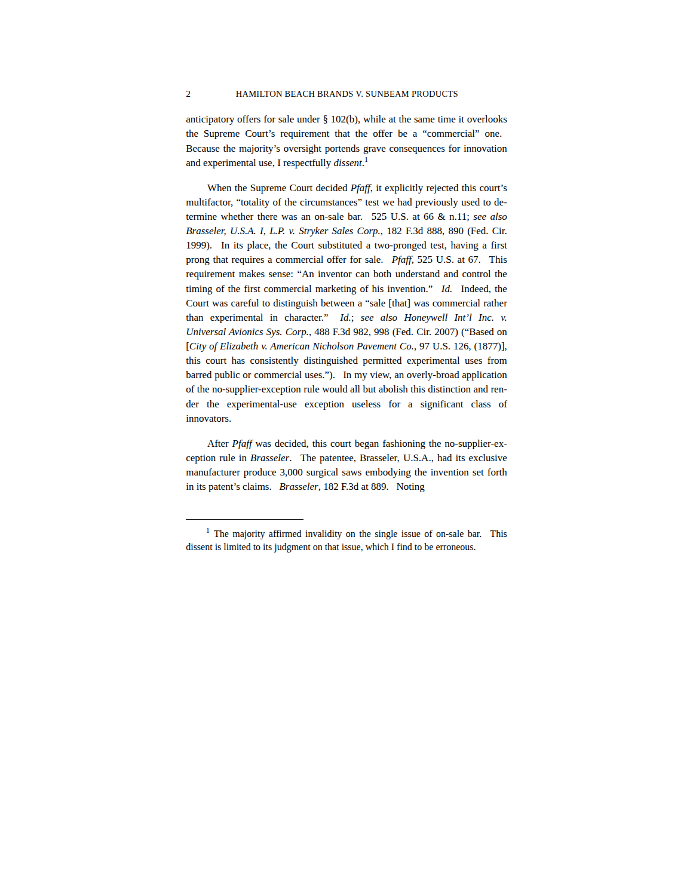2 Hamilton Beach Brands v. Sunbeam Products
anticipatory offers for sale under § 102(b), while at the same time it overlooks the Supreme Court’s requirement that the offer be a “commercial” one.  Because the majority’s oversight portends grave consequences for innovation and experimental use, I respectfully dissent.1
When the Supreme Court decided Pfaff, it explicitly rejected this court’s multifactor, “totality of the circumstances” test we had previously used to determine whether there was an on-sale bar.  525 U.S. at 66 & n.11; see also Brasseler, U.S.A. I, L.P. v. Stryker Sales Corp., 182 F.3d 888, 890 (Fed. Cir. 1999).  In its place, the Court substituted a two-pronged test, having a first prong that requires a commercial offer for sale.  Pfaff, 525 U.S. at 67.  This requirement makes sense: “An inventor can both understand and control the timing of the first commercial marketing of his invention.”  Id.  Indeed, the Court was careful to distinguish between a “sale [that] was commercial rather than experimental in character.”  Id.; see also Honeywell Int’l Inc. v. Universal Avionics Sys. Corp., 488 F.3d 982, 998 (Fed. Cir. 2007) (“Based on [City of Elizabeth v. American Nicholson Pavement Co., 97 U.S. 126, (1877)], this court has consistently distinguished permitted experimental uses from barred public or commercial uses.”).  In my view, an overly-broad application of the no-supplier-exception rule would all but abolish this distinction and render the experimental-use exception useless for a significant class of innovators.
After Pfaff was decided, this court began fashioning the no-supplier-exception rule in Brasseler.  The patentee, Brasseler, U.S.A., had its exclusive manufacturer produce 3,000 surgical saws embodying the invention set forth in its patent’s claims.  Brasseler, 182 F.3d at 889.  Noting
1 The majority affirmed invalidity on the single issue of on-sale bar.  This dissent is limited to its judgment on that issue, which I find to be erroneous.